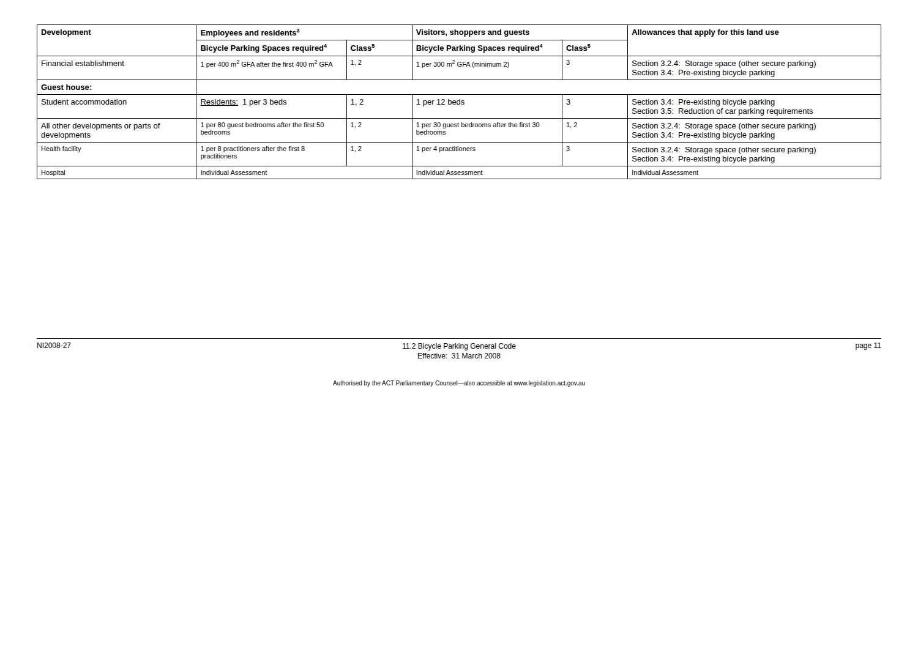| Development | Employees and residents 3 | Visitors, shoppers and guests | Allowances that apply for this land use |
| --- | --- | --- | --- |
| Bicycle Parking Spaces required 4 | Class 5 | Bicycle Parking Spaces required 4 | Class 5 |
| Financial establishment | 1 per 400 m 2 GFA after the first 400 m 2 GFA | 1, 2 | 1 per 300 m 2 GFA (minimum 2) | 3 | Section 3.2.4: Storage space (other secure parking) Section 3.4: Pre-existing bicycle parking |
| Guest house: | | | | | |
| Student accommodation | Residents: 1 per 3 beds | 1, 2 | 1 per 12 beds | 3 | Section 3.4: Pre-existing bicycle parking Section 3.5: Reduction of car parking requirements |
| All other developments or parts of developments | 1 per 80 guest bedrooms after the first 50 bedrooms | 1, 2 | 1 per 30 guest bedrooms after the first 30 bedrooms | 1, 2 | Section 3.2.4: Storage space (other secure parking) Section 3.4: Pre-existing bicycle parking |
| Health facility | 1 per 8 practitioners after the first 8 practitioners | 1, 2 | 1 per 4 practitioners | 3 | Section 3.2.4: Storage space (other secure parking) Section 3.4: Pre-existing bicycle parking |
| Hospital | Individual Assessment | Individual Assessment | Individual Assessment |
NI2008-27
page 11
11.2 Bicycle Parking General Code
Effective: 31 March 2008
Authorised by the ACT Parliamentary Counsel—also accessible at www.legislation.act.gov.au